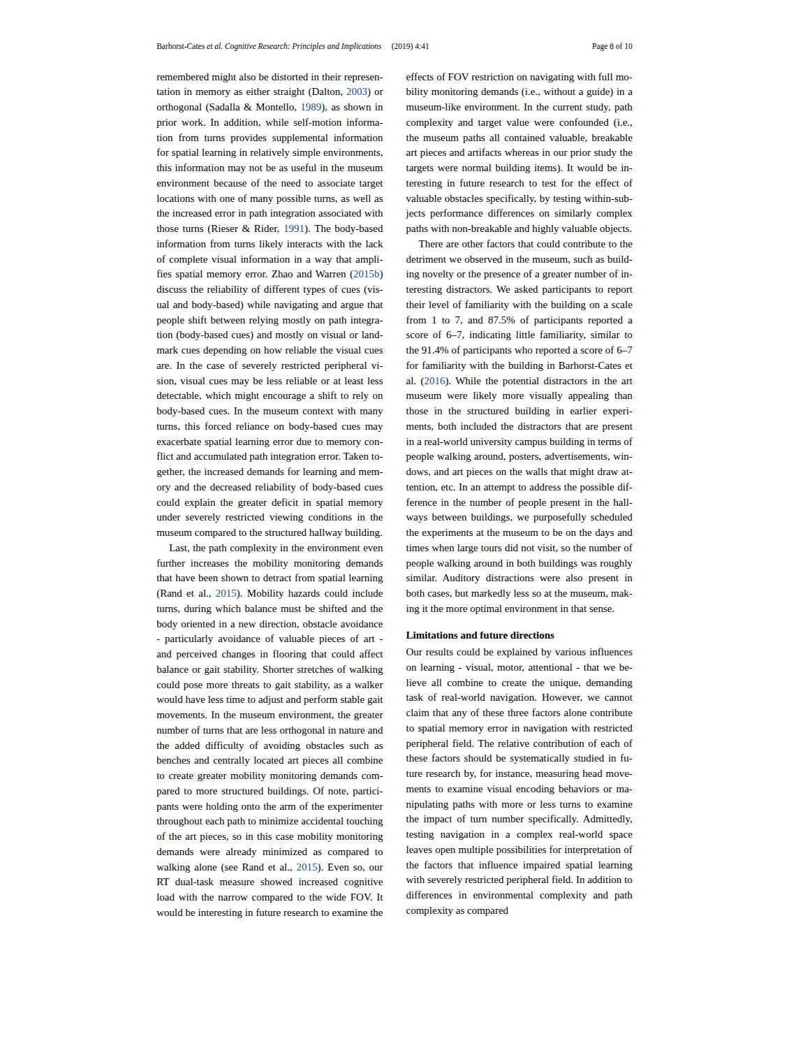Barhorst-Cates et al. Cognitive Research: Principles and Implications (2019) 4:41
Page 8 of 10
remembered might also be distorted in their representation in memory as either straight (Dalton, 2003) or orthogonal (Sadalla & Montello, 1989), as shown in prior work. In addition, while self-motion information from turns provides supplemental information for spatial learning in relatively simple environments, this information may not be as useful in the museum environment because of the need to associate target locations with one of many possible turns, as well as the increased error in path integration associated with those turns (Rieser & Rider, 1991). The body-based information from turns likely interacts with the lack of complete visual information in a way that amplifies spatial memory error. Zhao and Warren (2015b) discuss the reliability of different types of cues (visual and body-based) while navigating and argue that people shift between relying mostly on path integration (body-based cues) and mostly on visual or landmark cues depending on how reliable the visual cues are. In the case of severely restricted peripheral vision, visual cues may be less reliable or at least less detectable, which might encourage a shift to rely on body-based cues. In the museum context with many turns, this forced reliance on body-based cues may exacerbate spatial learning error due to memory conflict and accumulated path integration error. Taken together, the increased demands for learning and memory and the decreased reliability of body-based cues could explain the greater deficit in spatial memory under severely restricted viewing conditions in the museum compared to the structured hallway building.
Last, the path complexity in the environment even further increases the mobility monitoring demands that have been shown to detract from spatial learning (Rand et al., 2015). Mobility hazards could include turns, during which balance must be shifted and the body oriented in a new direction, obstacle avoidance - particularly avoidance of valuable pieces of art - and perceived changes in flooring that could affect balance or gait stability. Shorter stretches of walking could pose more threats to gait stability, as a walker would have less time to adjust and perform stable gait movements. In the museum environment, the greater number of turns that are less orthogonal in nature and the added difficulty of avoiding obstacles such as benches and centrally located art pieces all combine to create greater mobility monitoring demands compared to more structured buildings. Of note, participants were holding onto the arm of the experimenter throughout each path to minimize accidental touching of the art pieces, so in this case mobility monitoring demands were already minimized as compared to walking alone (see Rand et al., 2015). Even so, our RT dual-task measure showed increased cognitive load with the narrow compared to the wide FOV. It would be interesting in future research to examine the effects of FOV restriction on navigating with full mobility monitoring demands (i.e., without a guide) in a museum-like environment. In the current study, path complexity and target value were confounded (i.e., the museum paths all contained valuable, breakable art pieces and artifacts whereas in our prior study the targets were normal building items). It would be interesting in future research to test for the effect of valuable obstacles specifically, by testing within-subjects performance differences on similarly complex paths with non-breakable and highly valuable objects.
There are other factors that could contribute to the detriment we observed in the museum, such as building novelty or the presence of a greater number of interesting distractors. We asked participants to report their level of familiarity with the building on a scale from 1 to 7, and 87.5% of participants reported a score of 6–7, indicating little familiarity, similar to the 91.4% of participants who reported a score of 6–7 for familiarity with the building in Barhorst-Cates et al. (2016). While the potential distractors in the art museum were likely more visually appealing than those in the structured building in earlier experiments, both included the distractors that are present in a real-world university campus building in terms of people walking around, posters, advertisements, windows, and art pieces on the walls that might draw attention, etc. In an attempt to address the possible difference in the number of people present in the hallways between buildings, we purposefully scheduled the experiments at the museum to be on the days and times when large tours did not visit, so the number of people walking around in both buildings was roughly similar. Auditory distractions were also present in both cases, but markedly less so at the museum, making it the more optimal environment in that sense.
Limitations and future directions
Our results could be explained by various influences on learning - visual, motor, attentional - that we believe all combine to create the unique, demanding task of real-world navigation. However, we cannot claim that any of these three factors alone contribute to spatial memory error in navigation with restricted peripheral field. The relative contribution of each of these factors should be systematically studied in future research by, for instance, measuring head movements to examine visual encoding behaviors or manipulating paths with more or less turns to examine the impact of turn number specifically. Admittedly, testing navigation in a complex real-world space leaves open multiple possibilities for interpretation of the factors that influence impaired spatial learning with severely restricted peripheral field. In addition to differences in environmental complexity and path complexity as compared